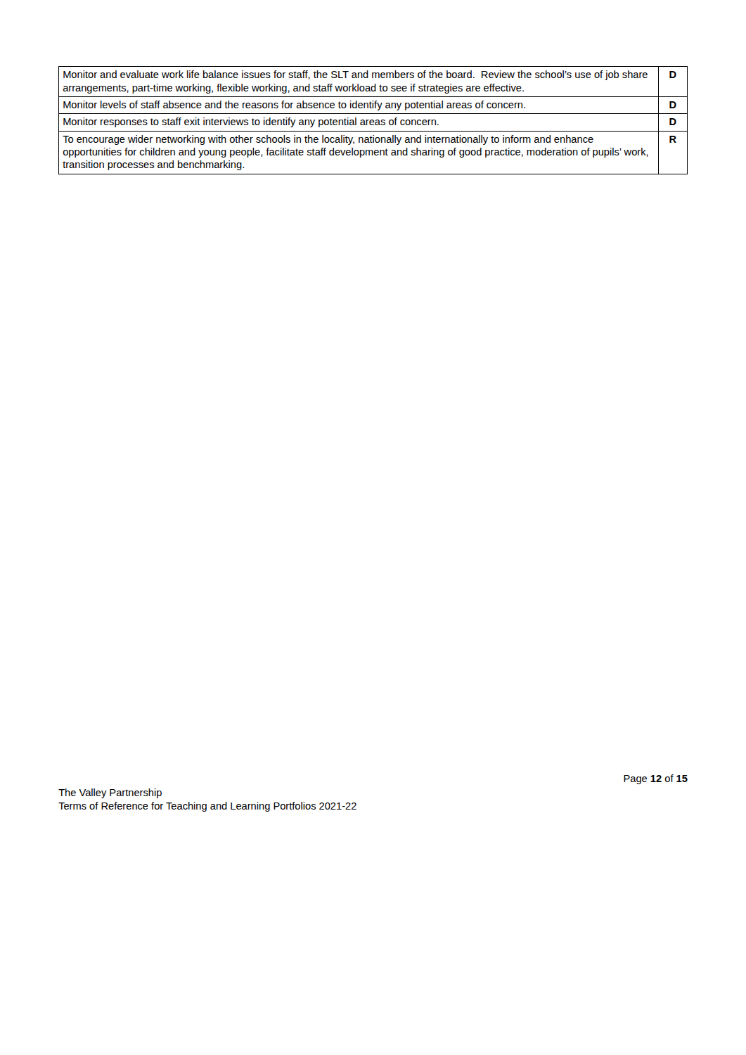| Monitor and evaluate work life balance issues for staff, the SLT and members of the board. Review the school’s use of job share arrangements, part-time working, flexible working, and staff workload to see if strategies are effective. | D |
| Monitor levels of staff absence and the reasons for absence to identify any potential areas of concern. | D |
| Monitor responses to staff exit interviews to identify any potential areas of concern. | D |
| To encourage wider networking with other schools in the locality, nationally and internationally to inform and enhance opportunities for children and young people, facilitate staff development and sharing of good practice, moderation of pupils’ work, transition processes and benchmarking. | R |
Page 12 of 15
The Valley Partnership
Terms of Reference for Teaching and Learning Portfolios 2021-22